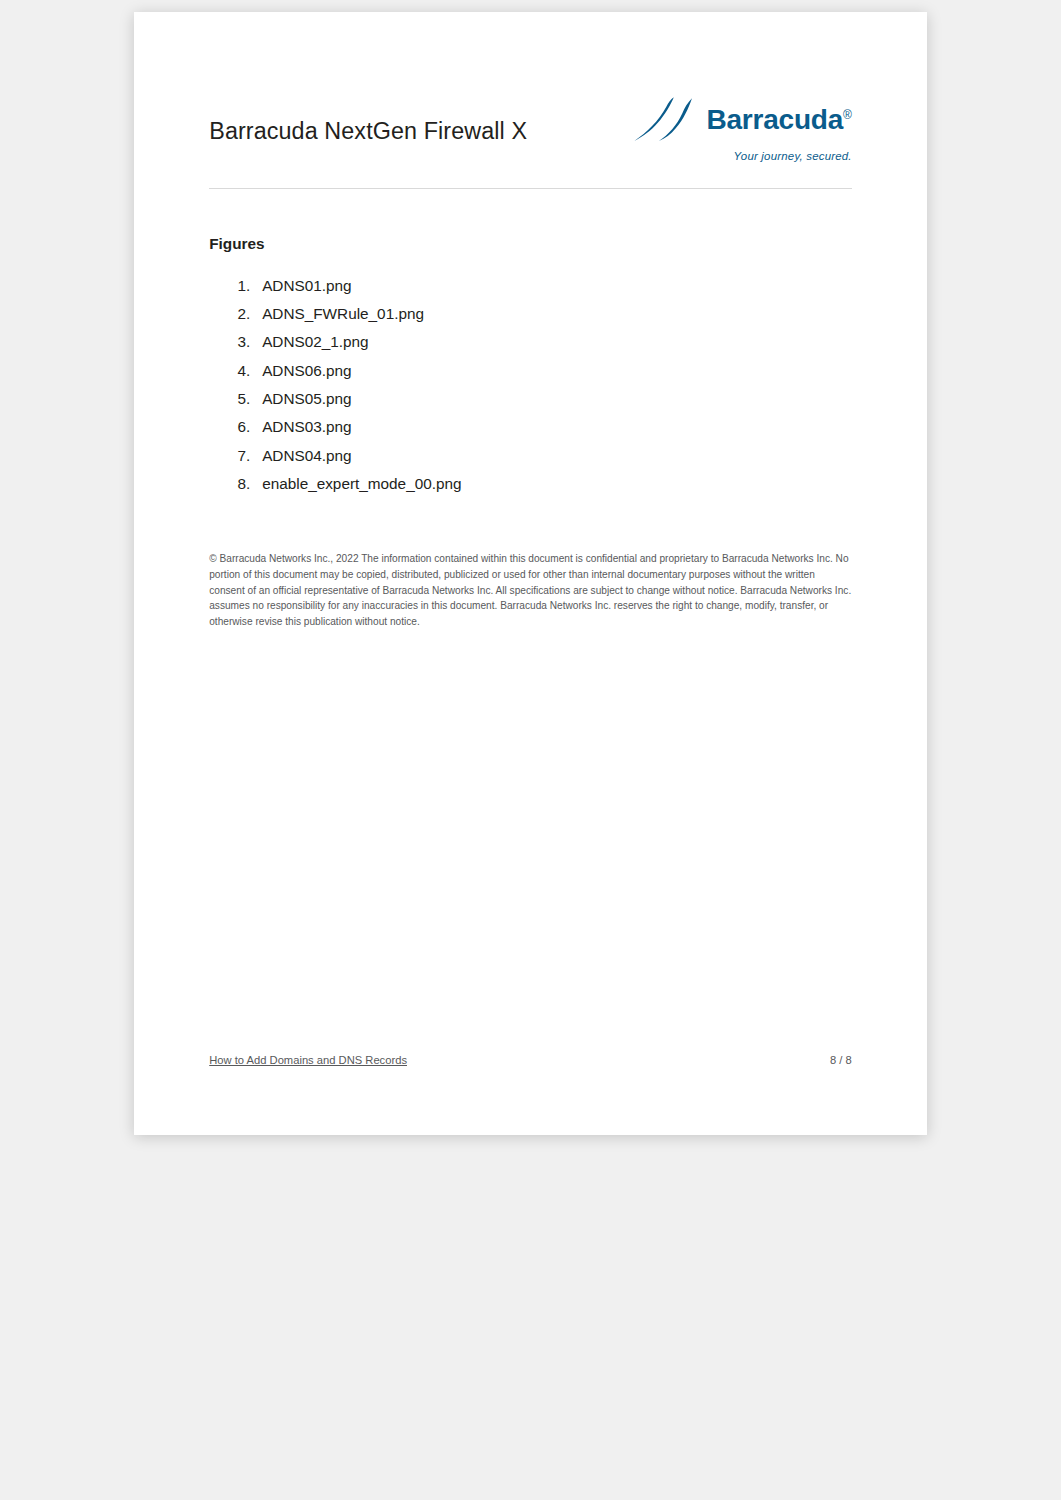Barracuda NextGen Firewall X
Barracuda®
Your journey, secured.
Figures
ADNS01.png
ADNS_FWRule_01.png
ADNS02_1.png
ADNS06.png
ADNS05.png
ADNS03.png
ADNS04.png
enable_expert_mode_00.png
© Barracuda Networks Inc., 2022 The information contained within this document is confidential and proprietary to Barracuda Networks Inc. No portion of this document may be copied, distributed, publicized or used for other than internal documentary purposes without the written consent of an official representative of Barracuda Networks Inc. All specifications are subject to change without notice. Barracuda Networks Inc. assumes no responsibility for any inaccuracies in this document. Barracuda Networks Inc. reserves the right to change, modify, transfer, or otherwise revise this publication without notice.
How to Add Domains and DNS Records 8 / 8